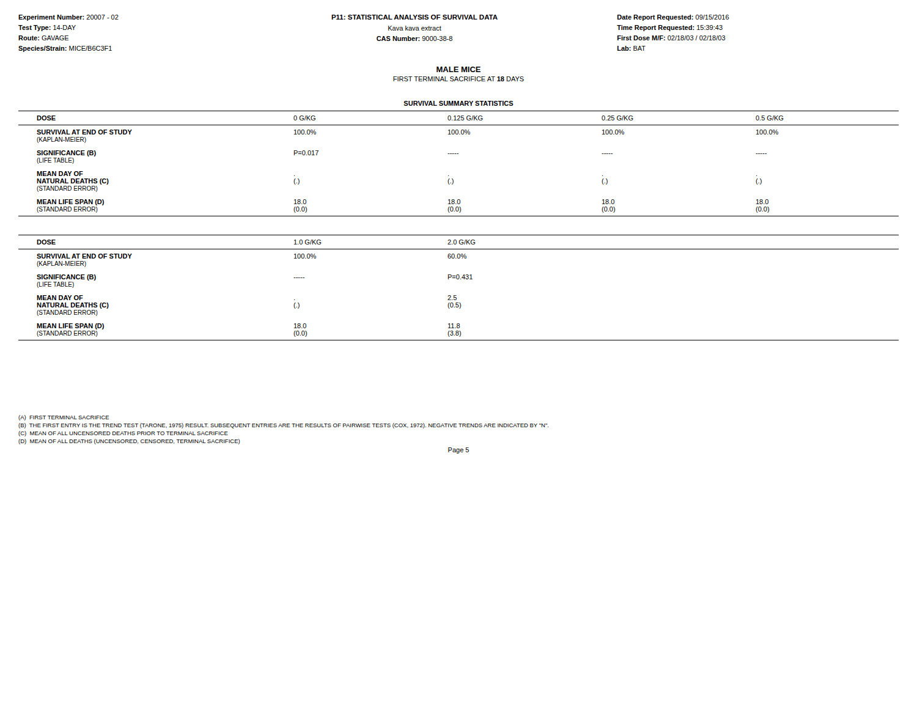Experiment Number: 20007 - 02
Test Type: 14-DAY
Route: GAVAGE
Species/Strain: MICE/B6C3F1
P11: STATISTICAL ANALYSIS OF SURVIVAL DATA
Kava kava extract
CAS Number: 9000-38-8
Date Report Requested: 09/15/2016
Time Report Requested: 15:39:43
First Dose M/F: 02/18/03 / 02/18/03
Lab: BAT
MALE MICE
FIRST TERMINAL SACRIFICE AT 18 DAYS
SURVIVAL SUMMARY STATISTICS
| DOSE | 0 G/KG | 0.125 G/KG | 0.25 G/KG | 0.5 G/KG |
| SURVIVAL AT END OF STUDY (KAPLAN-MEIER) | 100.0% | 100.0% | 100.0% | 100.0% |
| SIGNIFICANCE (B) (LIFE TABLE) | P=0.017 | ----- | ----- | ----- |
| MEAN DAY OF NATURAL DEATHS (C) (STANDARD ERROR) | . (.) | . (.) | . (.) | . (.) |
| MEAN LIFE SPAN (D) (STANDARD ERROR) | 18.0 (0.0) | 18.0 (0.0) | 18.0 (0.0) | 18.0 (0.0) |
| DOSE | 1.0 G/KG | 2.0 G/KG | | |
| SURVIVAL AT END OF STUDY (KAPLAN-MEIER) | 100.0% | 60.0% | | |
| SIGNIFICANCE (B) (LIFE TABLE) | ----- | P=0.431 | | |
| MEAN DAY OF NATURAL DEATHS (C) (STANDARD ERROR) | . (.) | 2.5 (0.5) | | |
| MEAN LIFE SPAN (D) (STANDARD ERROR) | 18.0 (0.0) | 11.8 (3.8) | | |
(A) FIRST TERMINAL SACRIFICE
(B) THE FIRST ENTRY IS THE TREND TEST (TARONE, 1975) RESULT. SUBSEQUENT ENTRIES ARE THE RESULTS OF PAIRWISE TESTS (COX, 1972). NEGATIVE TRENDS ARE INDICATED BY "N".
(C) MEAN OF ALL UNCENSORED DEATHS PRIOR TO TERMINAL SACRIFICE
(D) MEAN OF ALL DEATHS (UNCENSORED, CENSORED, TERMINAL SACRIFICE)
Page 5